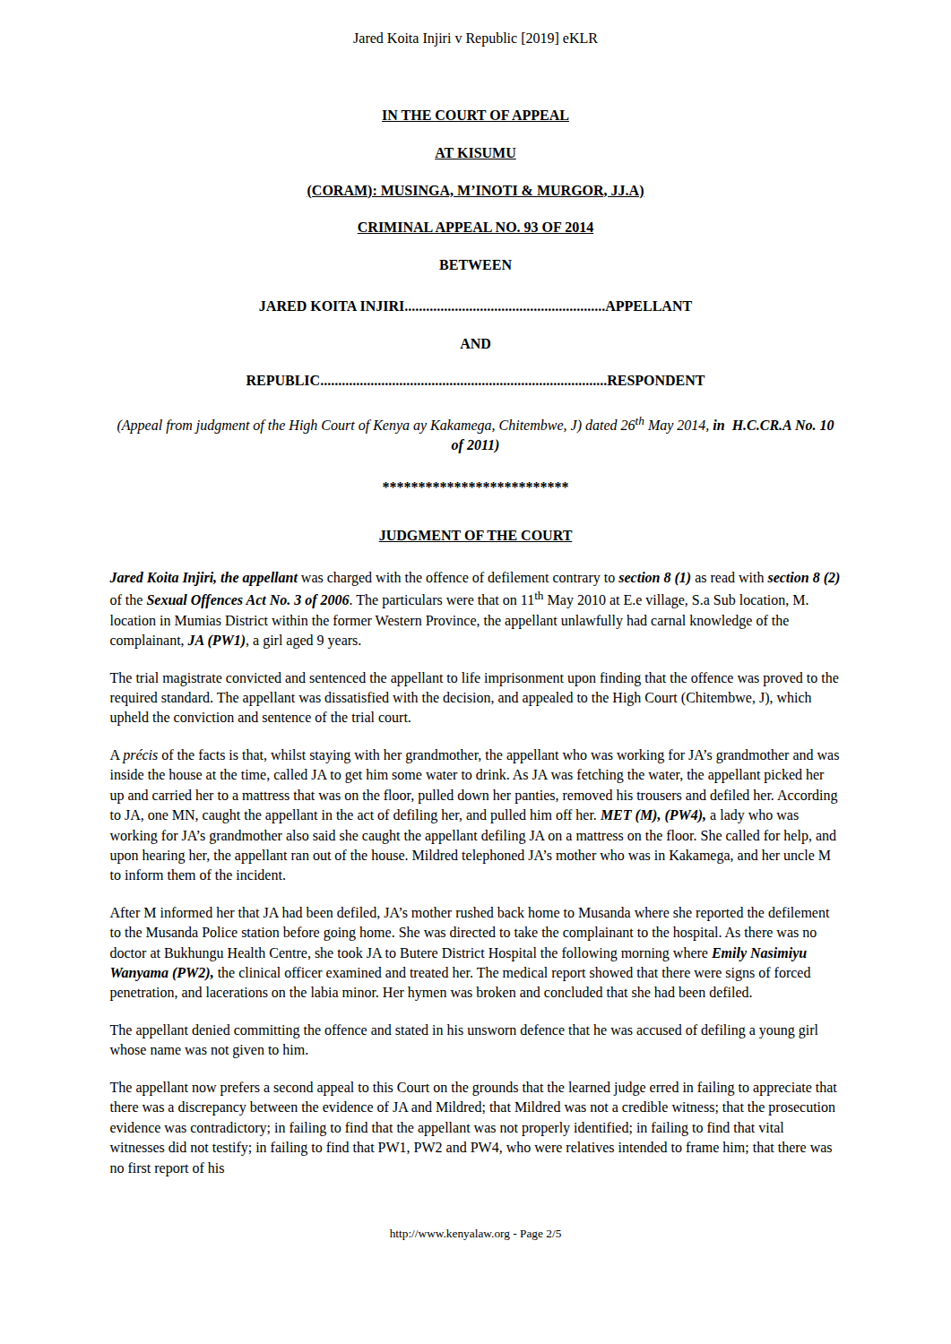Jared Koita Injiri v Republic [2019] eKLR
IN THE COURT OF APPEAL
AT KISUMU
(CORAM): MUSINGA, M’INOTI & MURGOR, JJ.A)
CRIMINAL APPEAL NO. 93 OF 2014
BETWEEN
JARED KOITA INJIRI........................................................ APPELLANT
AND
REPUBLIC................................................................................ RESPONDENT
(Appeal from judgment of the High Court of Kenya ay Kakamega, Chitembwe, J) dated 26th May 2014, in H.C.CR.A No. 10 of 2011)
**************************
JUDGMENT OF THE COURT
Jared Koita Injiri, the appellant was charged with the offence of defilement contrary to section 8 (1) as read with section 8 (2) of the Sexual Offences Act No. 3 of 2006. The particulars were that on 11th May 2010 at E.e village, S.a Sub location, M. location in Mumias District within the former Western Province, the appellant unlawfully had carnal knowledge of the complainant, JA (PW1), a girl aged 9 years.
The trial magistrate convicted and sentenced the appellant to life imprisonment upon finding that the offence was proved to the required standard. The appellant was dissatisfied with the decision, and appealed to the High Court (Chitembwe, J), which upheld the conviction and sentence of the trial court.
A précis of the facts is that, whilst staying with her grandmother, the appellant who was working for JA’s grandmother and was inside the house at the time, called JA to get him some water to drink. As JA was fetching the water, the appellant picked her up and carried her to a mattress that was on the floor, pulled down her panties, removed his trousers and defiled her. According to JA, one MN, caught the appellant in the act of defiling her, and pulled him off her. MET (M), (PW4), a lady who was working for JA’s grandmother also said she caught the appellant defiling JA on a mattress on the floor. She called for help, and upon hearing her, the appellant ran out of the house. Mildred telephoned JA’s mother who was in Kakamega, and her uncle M to inform them of the incident.
After M informed her that JA had been defiled, JA’s mother rushed back home to Musanda where she reported the defilement to the Musanda Police station before going home. She was directed to take the complainant to the hospital. As there was no doctor at Bukhungu Health Centre, she took JA to Butere District Hospital the following morning where Emily Nasimiyu Wanyama (PW2), the clinical officer examined and treated her. The medical report showed that there were signs of forced penetration, and lacerations on the labia minor. Her hymen was broken and concluded that she had been defiled.
The appellant denied committing the offence and stated in his unsworn defence that he was accused of defiling a young girl whose name was not given to him.
The appellant now prefers a second appeal to this Court on the grounds that the learned judge erred in failing to appreciate that there was a discrepancy between the evidence of JA and Mildred; that Mildred was not a credible witness; that the prosecution evidence was contradictory; in failing to find that the appellant was not properly identified; in failing to find that vital witnesses did not testify; in failing to find that PW1, PW2 and PW4, who were relatives intended to frame him; that there was no first report of his
http://www.kenyalaw.org - Page 2/5